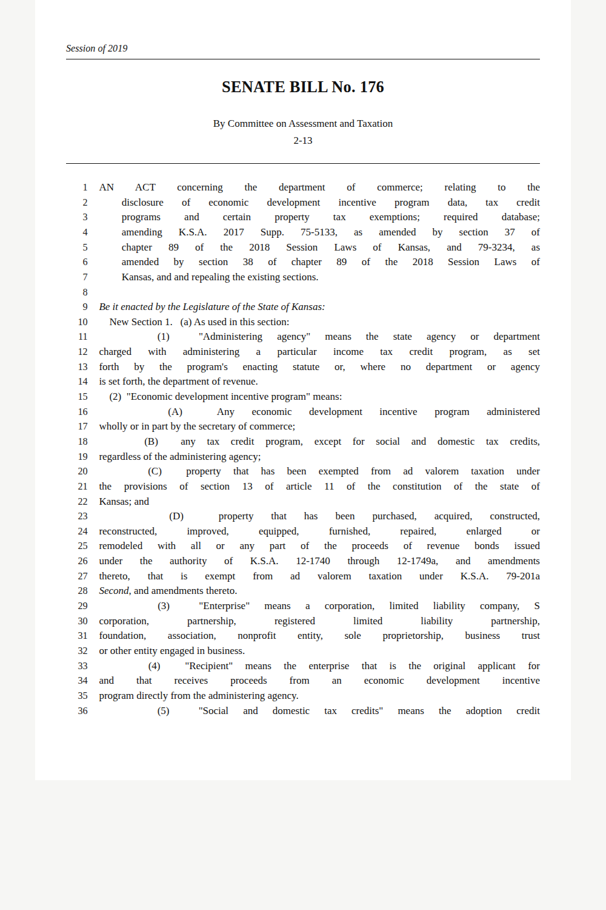Session of 2019
SENATE BILL No. 176
By Committee on Assessment and Taxation
2-13
AN ACT concerning the department of commerce; relating to the
disclosure of economic development incentive program data, tax credit
programs and certain property tax exemptions; required database;
amending K.S.A. 2017 Supp. 75-5133, as amended by section 37 of
chapter 89 of the 2018 Session Laws of Kansas, and 79-3234, as
amended by section 38 of chapter 89 of the 2018 Session Laws of
Kansas, and and repealing the existing sections.
Be it enacted by the Legislature of the State of Kansas:
New Section 1. (a) As used in this section:
(1) "Administering agency" means the state agency or department
charged with administering a particular income tax credit program, as set
forth by the program's enacting statute or, where no department or agency
is set forth, the department of revenue.
(2) "Economic development incentive program" means:
(A) Any economic development incentive program administered
wholly or in part by the secretary of commerce;
(B) any tax credit program, except for social and domestic tax credits,
regardless of the administering agency;
(C) property that has been exempted from ad valorem taxation under
the provisions of section 13 of article 11 of the constitution of the state of
Kansas; and
(D) property that has been purchased, acquired, constructed,
reconstructed, improved, equipped, furnished, repaired, enlarged or
remodeled with all or any part of the proceeds of revenue bonds issued
under the authority of K.S.A. 12-1740 through 12-1749a, and amendments
thereto, that is exempt from ad valorem taxation under K.S.A. 79-201a
Second, and amendments thereto.
(3) "Enterprise" means a corporation, limited liability company, S
corporation, partnership, registered limited liability partnership,
foundation, association, nonprofit entity, sole proprietorship, business trust
or other entity engaged in business.
(4) "Recipient" means the enterprise that is the original applicant for
and that receives proceeds from an economic development incentive
program directly from the administering agency.
(5) "Social and domestic tax credits" means the adoption credit